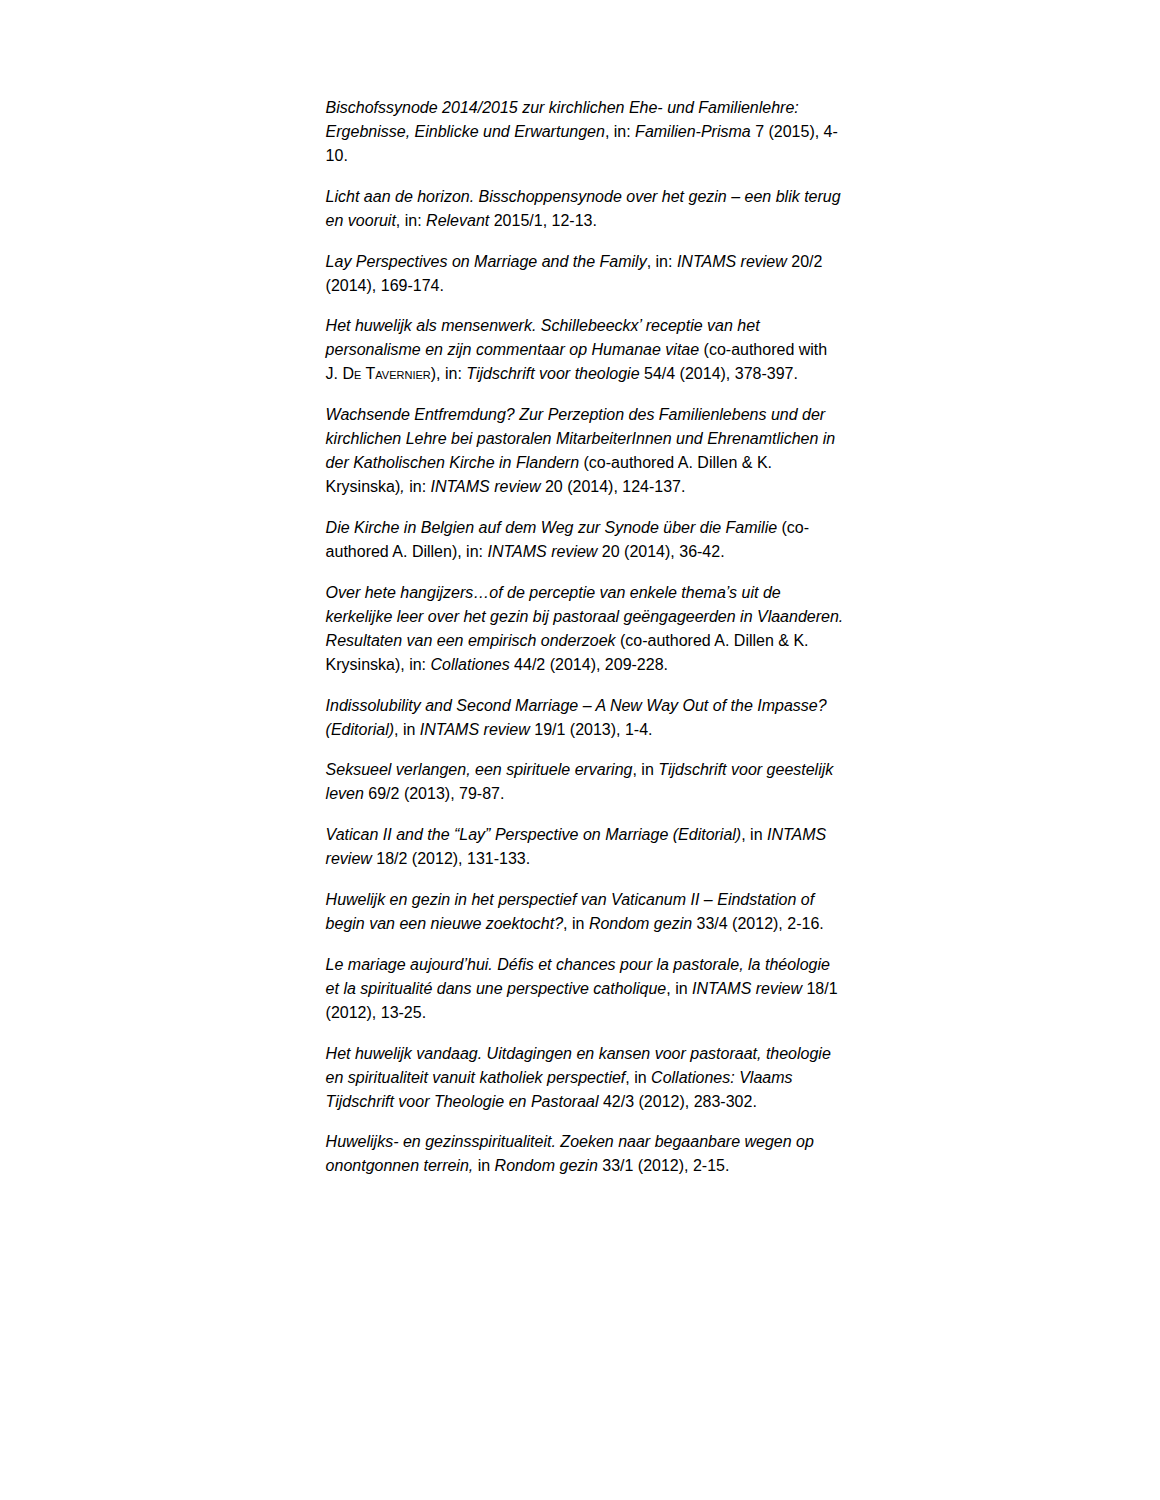Bischofssynode 2014/2015 zur kirchlichen Ehe- und Familienlehre: Ergebnisse, Einblicke und Erwartungen, in: Familien-Prisma 7 (2015), 4-10.
Licht aan de horizon. Bisschoppensynode over het gezin – een blik terug en vooruit, in: Relevant 2015/1, 12-13.
Lay Perspectives on Marriage and the Family, in: INTAMS review 20/2 (2014), 169-174.
Het huwelijk als mensenwerk. Schillebeeckx’ receptie van het personalisme en zijn commentaar op Humanae vitae (co-authored with J. De Tavernier), in: Tijdschrift voor theologie 54/4 (2014), 378-397.
Wachsende Entfremdung? Zur Perzeption des Familienlebens und der kirchlichen Lehre bei pastoralen MitarbeiterInnen und Ehrenamtlichen in der Katholischen Kirche in Flandern (co-authored A. Dillen & K. Krysinska), in: INTAMS review 20 (2014), 124-137.
Die Kirche in Belgien auf dem Weg zur Synode über die Familie (co-authored A. Dillen), in: INTAMS review 20 (2014), 36-42.
Over hete hangijzers…of de perceptie van enkele thema’s uit de kerkelijke leer over het gezin bij pastoraal geëngageerden in Vlaanderen. Resultaten van een empirisch onderzoek (co-authored A. Dillen & K. Krysinska), in: Collationes 44/2 (2014), 209-228.
Indissolubility and Second Marriage – A New Way Out of the Impasse? (Editorial), in INTAMS review 19/1 (2013), 1-4.
Seksueel verlangen, een spirituele ervaring, in Tijdschrift voor geestelijk leven 69/2 (2013), 79-87.
Vatican II and the “Lay” Perspective on Marriage (Editorial), in INTAMS review 18/2 (2012), 131-133.
Huwelijk en gezin in het perspectief van Vaticanum II – Eindstation of begin van een nieuwe zoektocht?, in Rondom gezin 33/4 (2012), 2-16.
Le mariage aujourd’hui. Défis et chances pour la pastorale, la théologie et la spiritualité dans une perspective catholique, in INTAMS review 18/1 (2012), 13-25.
Het huwelijk vandaag. Uitdagingen en kansen voor pastoraat, theologie en spiritualiteit vanuit katholiek perspectief, in Collationes: Vlaams Tijdschrift voor Theologie en Pastoraal 42/3 (2012), 283-302.
Huwelijks- en gezinsspiritualiteit. Zoeken naar begaanbare wegen op onontgonnen terrein, in Rondom gezin 33/1 (2012), 2-15.